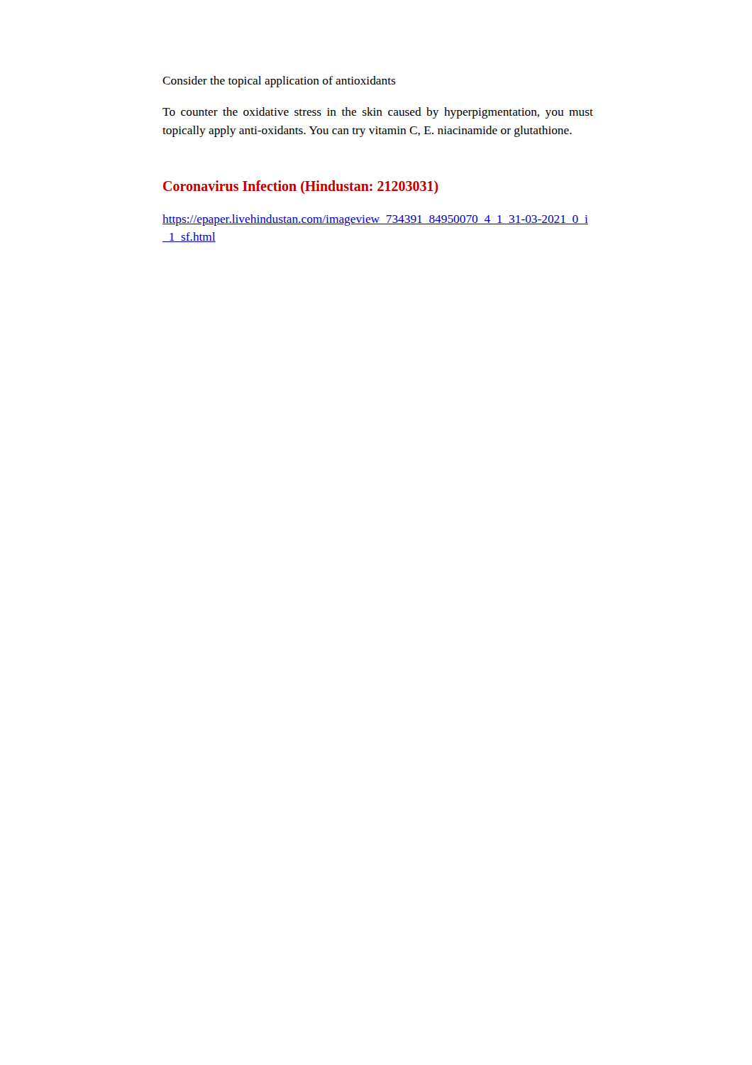Consider the topical application of antioxidants
To counter the oxidative stress in the skin caused by hyperpigmentation, you must topically apply anti-oxidants. You can try vitamin C, E. niacinamide or glutathione.
Coronavirus Infection (Hindustan: 21203031)
https://epaper.livehindustan.com/imageview_734391_84950070_4_1_31-03-2021_0_i_1_sf.html